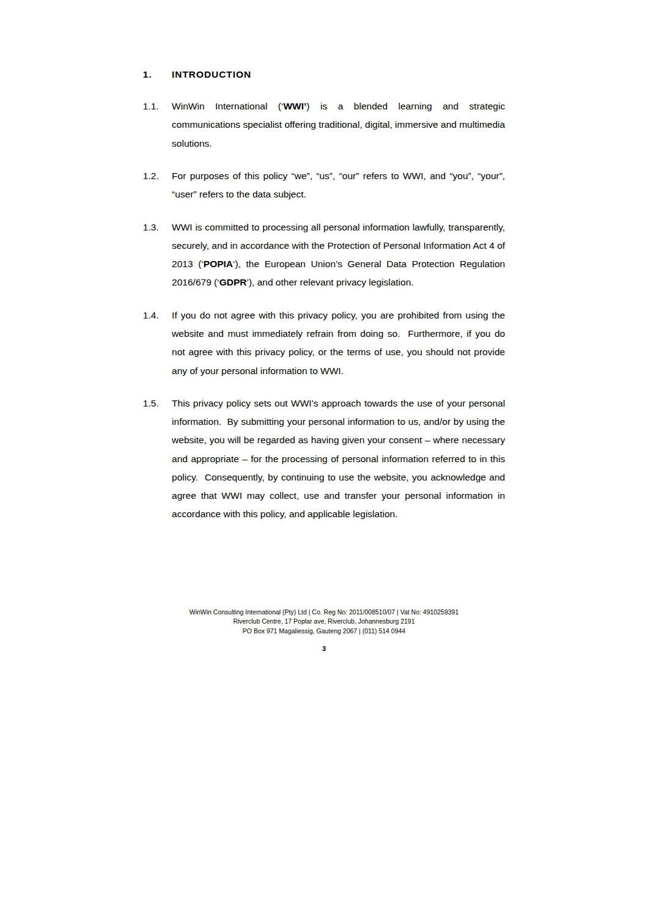1. INTRODUCTION
1.1. WinWin International (‘WWI’) is a blended learning and strategic communications specialist offering traditional, digital, immersive and multimedia solutions.
1.2. For purposes of this policy “we”, “us”, “our” refers to WWI, and “you”, “your”, “user” refers to the data subject.
1.3. WWI is committed to processing all personal information lawfully, transparently, securely, and in accordance with the Protection of Personal Information Act 4 of 2013 (‘POPIA‘), the European Union’s General Data Protection Regulation 2016/679 (‘GDPR’), and other relevant privacy legislation.
1.4. If you do not agree with this privacy policy, you are prohibited from using the website and must immediately refrain from doing so. Furthermore, if you do not agree with this privacy policy, or the terms of use, you should not provide any of your personal information to WWI.
1.5. This privacy policy sets out WWI’s approach towards the use of your personal information. By submitting your personal information to us, and/or by using the website, you will be regarded as having given your consent – where necessary and appropriate – for the processing of personal information referred to in this policy. Consequently, by continuing to use the website, you acknowledge and agree that WWI may collect, use and transfer your personal information in accordance with this policy, and applicable legislation.
WinWin Consulting International (Pty) Ltd | Co. Reg No: 2011/008510/07 | Vat No: 4910259391
Riverclub Centre, 17 Poplar ave, Riverclub, Johannesburg 2191
PO Box 971 Magaliessig, Gauteng 2067 | (011) 514 0944
3